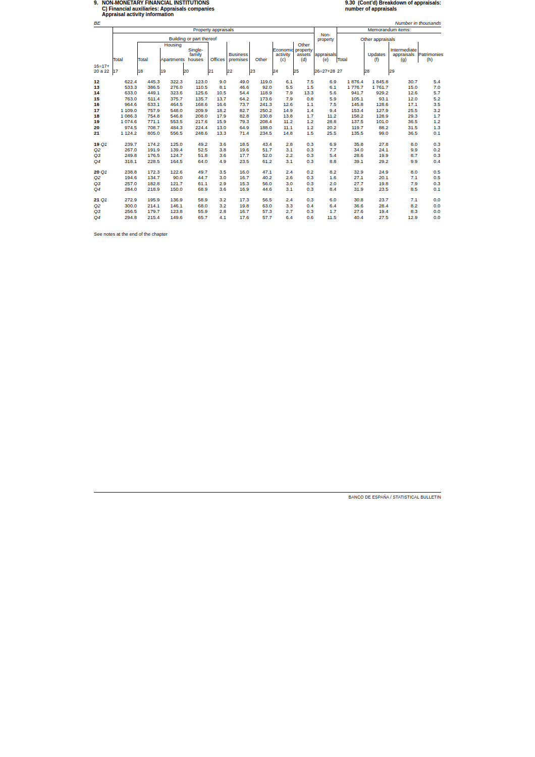9. NON-MONETARY FINANCIAL INSTITUTIONS
C) Financial auxiliaries: Appraisals companies
Appraisal activity information
9.30 (Cont’d) Breakdown of appraisals:
number of appraisals
BE
Number in thousands
| | Property appraisals | | Memorandum items: |
| --- | --- | --- | --- |
| | Building or part thereof | | | Non- property | Other appraisals | |
| | Total | Housing | Offices | Business premises | Other | Economic activity (c) | Other property assets (d) | appraisals (e) | Total | Updates (f) | Intermediate appraisals (g) | Patrimonies (h) |
| | Total | Apartments | Single-family houses |
| 16=17+ 20 a 22 | 17 | 18 | 19 | 20 | 21 | 22 | 23 | 24 | 25 | 26=27+28 | 27 | 28 | 29 |
| 12 | 622.4 | 445.3 | 322.3 | 123.0 | 9.0 | 49.0 | 119.0 | 6.1 | 7.5 | 6.9 | 1 876.4 | 1 845.8 | 30.7 | 5.4 |
| 13 | 533.3 | 386.5 | 276.0 | 110.5 | 8.1 | 46.6 | 92.0 | 5.5 | 1.5 | 6.1 | 1 776.7 | 1 761.7 | 15.0 | 7.0 |
| 14 | 633.0 | 449.1 | 323.6 | 125.6 | 10.5 | 54.4 | 118.9 | 7.9 | 13.3 | 5.6 | 941.7 | 929.2 | 12.6 | 5.7 |
| 15 | 763.0 | 511.4 | 375.7 | 135.7 | 13.7 | 64.2 | 173.6 | 7.9 | 0.8 | 5.9 | 105.1 | 93.1 | 12.0 | 5.2 |
| 16 | 964.6 | 633.1 | 464.5 | 168.6 | 16.6 | 73.7 | 241.3 | 12.6 | 1.1 | 7.5 | 145.8 | 128.6 | 17.1 | 3.5 |
| 17 | 1 109.0 | 757.9 | 548.0 | 209.9 | 18.2 | 82.7 | 250.2 | 14.9 | 1.4 | 9.4 | 153.4 | 127.9 | 25.5 | 3.2 |
| 18 | 1 086.3 | 754.8 | 546.8 | 208.0 | 17.9 | 82.8 | 230.8 | 13.8 | 1.7 | 11.2 | 158.2 | 128.9 | 29.3 | 1.7 |
| 19 | 1 074.6 | 771.1 | 553.5 | 217.6 | 15.9 | 79.3 | 208.4 | 11.2 | 1.2 | 28.8 | 137.5 | 101.0 | 36.5 | 1.2 |
| 20 | 974.5 | 708.7 | 484.3 | 224.4 | 13.0 | 64.9 | 188.0 | 11.1 | 1.2 | 20.2 | 119.7 | 88.2 | 31.5 | 1.3 |
| 21 | 1 124.2 | 805.0 | 556.5 | 248.6 | 13.3 | 71.4 | 234.5 | 14.8 | 1.5 | 25.5 | 135.5 | 99.0 | 36.5 | 0.1 |
| 19 Q1 | 239.7 | 174.2 | 125.0 | 49.2 | 3.6 | 18.5 | 43.4 | 2.8 | 0.3 | 6.9 | 35.8 | 27.8 | 8.0 | 0.3 |
| Q2 | 267.0 | 191.9 | 139.4 | 52.5 | 3.8 | 19.6 | 51.7 | 3.1 | 0.3 | 7.7 | 34.0 | 24.1 | 9.9 | 0.2 |
| Q3 | 249.8 | 176.5 | 124.7 | 51.8 | 3.6 | 17.7 | 52.0 | 2.2 | 0.3 | 5.4 | 28.6 | 19.9 | 8.7 | 0.3 |
| Q4 | 318.1 | 228.5 | 164.5 | 64.0 | 4.9 | 23.5 | 61.2 | 3.1 | 0.3 | 8.8 | 39.1 | 29.2 | 9.9 | 0.4 |
| 20 Q1 | 238.8 | 172.3 | 122.6 | 49.7 | 3.5 | 16.0 | 47.1 | 2.4 | 0.2 | 8.2 | 32.9 | 24.9 | 8.0 | 0.5 |
| Q2 | 194.6 | 134.7 | 90.0 | 44.7 | 3.0 | 16.7 | 40.2 | 2.6 | 0.3 | 1.6 | 27.1 | 20.1 | 7.1 | 0.5 |
| Q3 | 257.0 | 182.8 | 121.7 | 61.1 | 2.9 | 15.3 | 56.0 | 3.0 | 0.3 | 2.0 | 27.7 | 19.8 | 7.9 | 0.3 |
| Q4 | 284.0 | 218.9 | 150.0 | 68.9 | 3.6 | 16.9 | 44.6 | 3.1 | 0.3 | 8.4 | 31.9 | 23.5 | 8.5 | 0.1 |
| 21 Q1 | 272.9 | 195.9 | 136.9 | 58.9 | 3.2 | 17.3 | 56.5 | 2.4 | 0.3 | 6.0 | 30.8 | 23.7 | 7.1 | 0.0 |
| Q2 | 300.0 | 214.1 | 146.1 | 68.0 | 3.2 | 19.8 | 63.0 | 3.3 | 0.4 | 6.4 | 36.6 | 28.4 | 8.2 | 0.0 |
| Q3 | 256.5 | 179.7 | 123.8 | 55.9 | 2.8 | 16.7 | 57.3 | 2.7 | 0.3 | 1.7 | 27.6 | 19.4 | 8.3 | 0.0 |
| Q4 | 294.8 | 215.4 | 149.6 | 65.7 | 4.1 | 17.6 | 57.7 | 6.4 | 0.6 | 11.5 | 40.4 | 27.5 | 12.9 | 0.0 |
See notes at the end of the chapter
BANCO DE ESPAÑA / STATISTICAL BULLETIN